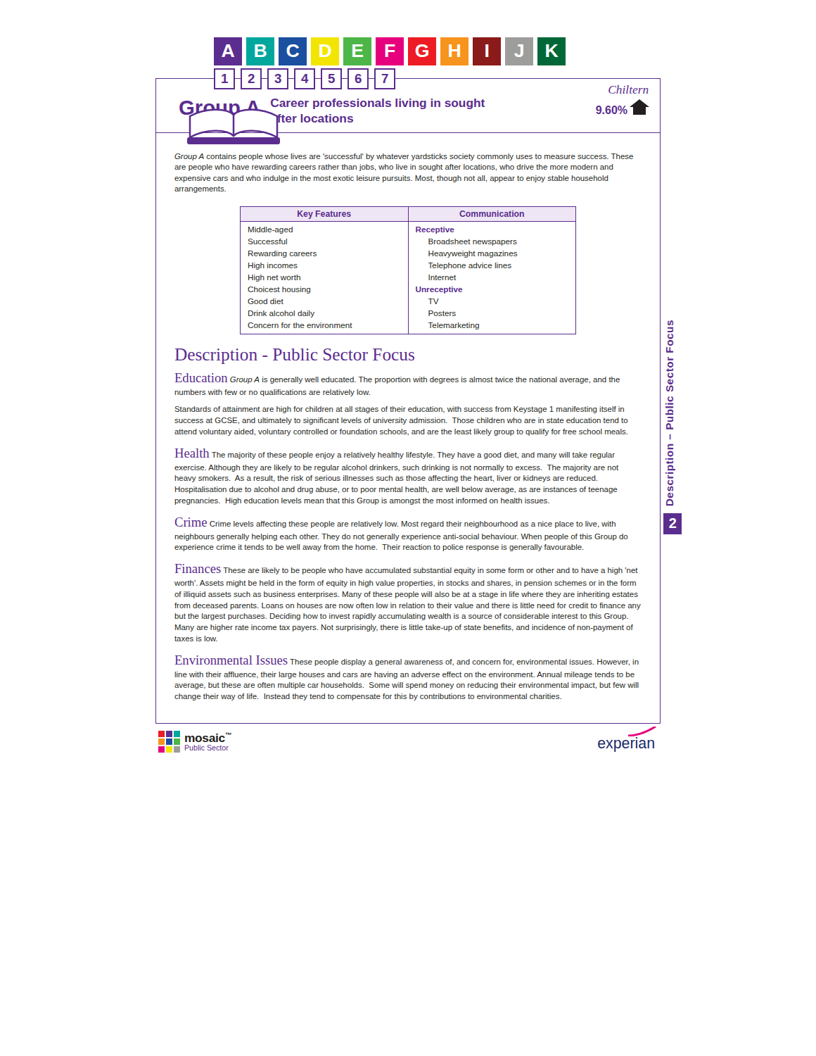A
B
C
D
E
F
G
H
I
J
K
1
2
3
4
5
6
7
Chiltern
9.60%
Group A
Career professionals living in sought after locations
Group A contains people whose lives are 'successful' by whatever yardsticks society commonly uses to measure success. These are people who have rewarding careers rather than jobs, who live in sought after locations, who drive the more modern and expensive cars and who indulge in the most exotic leisure pursuits. Most, though not all, appear to enjoy stable household arrangements.
| Key Features | Communication |
| --- | --- |
| Middle-aged Successful Rewarding careers High incomes High net worth Choicest housing Good diet Drink alcohol daily Concern for the environment | Receptive Broadsheet newspapers Heavyweight magazines Telephone advice lines Internet Unreceptive TV Posters Telemarketing |
Description - Public Sector Focus
Education Group A is generally well educated. The proportion with degrees is almost twice the national average, and the numbers with few or no qualifications are relatively low.
Standards of attainment are high for children at all stages of their education, with success from Keystage 1 manifesting itself in success at GCSE, and ultimately to significant levels of university admission. Those children who are in state education tend to attend voluntary aided, voluntary controlled or foundation schools, and are the least likely group to qualify for free school meals.
Health The majority of these people enjoy a relatively healthy lifestyle. They have a good diet, and many will take regular exercise. Although they are likely to be regular alcohol drinkers, such drinking is not normally to excess. The majority are not heavy smokers. As a result, the risk of serious illnesses such as those affecting the heart, liver or kidneys are reduced. Hospitalisation due to alcohol and drug abuse, or to poor mental health, are well below average, as are instances of teenage pregnancies. High education levels mean that this Group is amongst the most informed on health issues.
Crime Crime levels affecting these people are relatively low. Most regard their neighbourhood as a nice place to live, with neighbours generally helping each other. They do not generally experience anti-social behaviour. When people of this Group do experience crime it tends to be well away from the home. Their reaction to police response is generally favourable.
Finances These are likely to be people who have accumulated substantial equity in some form or other and to have a high 'net worth'. Assets might be held in the form of equity in high value properties, in stocks and shares, in pension schemes or in the form of illiquid assets such as business enterprises. Many of these people will also be at a stage in life where they are inheriting estates from deceased parents. Loans on houses are now often low in relation to their value and there is little need for credit to finance any but the largest purchases. Deciding how to invest rapidly accumulating wealth is a source of considerable interest to this Group. Many are higher rate income tax payers. Not surprisingly, there is little take-up of state benefits, and incidence of non-payment of taxes is low.
Environmental Issues These people display a general awareness of, and concern for, environmental issues. However, in line with their affluence, their large houses and cars are having an adverse effect on the environment. Annual mileage tends to be average, but these are often multiple car households. Some will spend money on reducing their environmental impact, but few will change their way of life. Instead they tend to compensate for this by contributions to environmental charities.
Description – Public Sector Focus
2
mosaic™
Public Sector
experian